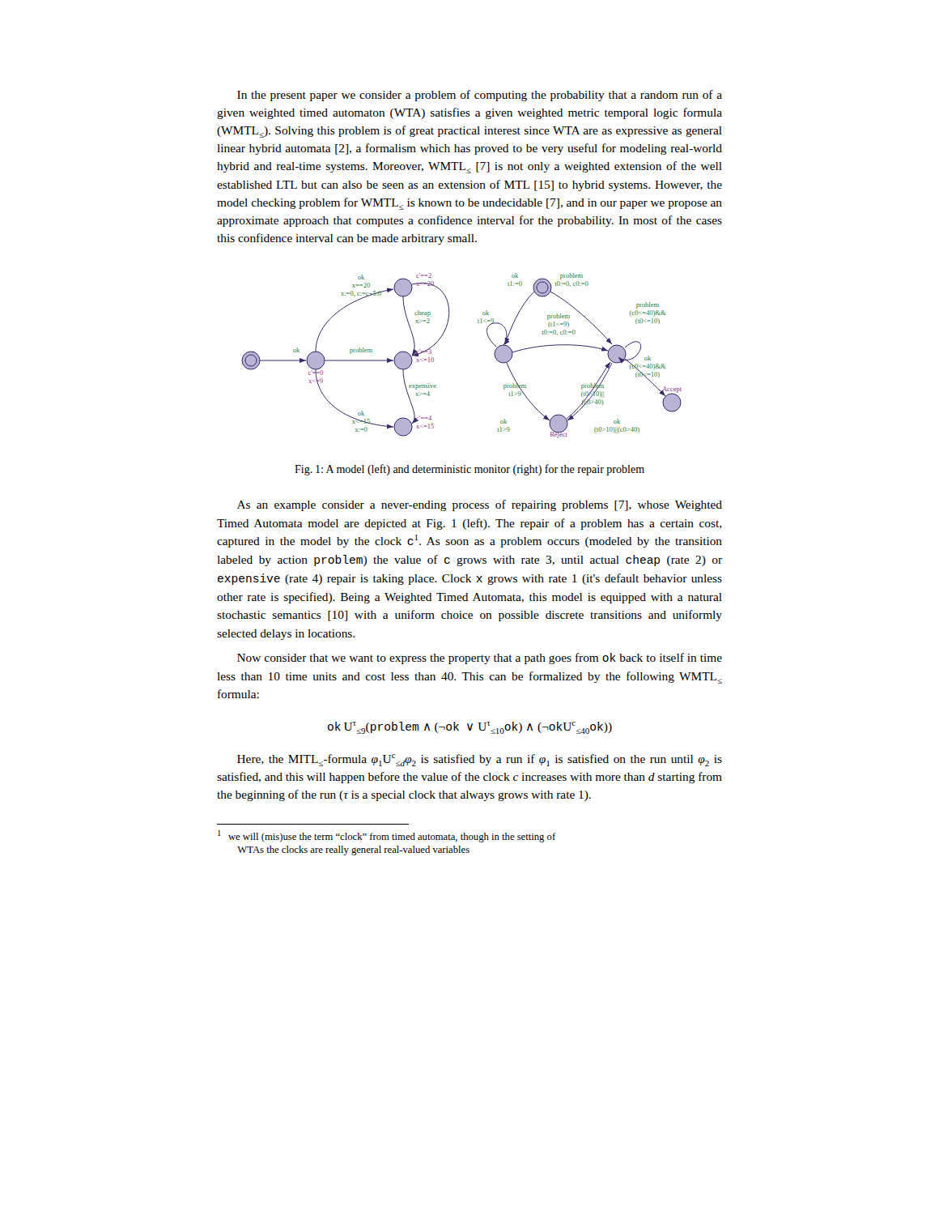In the present paper we consider a problem of computing the probability that a random run of a given weighted timed automaton (WTA) satisfies a given weighted metric temporal logic formula (WMTL≤). Solving this problem is of great practical interest since WTA are as expressive as general linear hybrid automata [2], a formalism which has proved to be very useful for modeling real-world hybrid and real-time systems. Moreover, WMTL≤ [7] is not only a weighted extension of the well established LTL but can also be seen as an extension of MTL [15] to hybrid systems. However, the model checking problem for WMTL≤ is known to be undecidable [7], and in our paper we propose an approximate approach that computes a confidence interval for the probability. In most of the cases this confidence interval can be made arbitrary small.
ok problem ok x==20 x:=0, c:=c+5.0 ok x<=15 x:=0 cheap x>=2 expensive x>=4 c'==2 x<=20 c'==3 x<=10 c'==4 x<=15 c'==0 x<=9 ok t1:=0 problem t0:=0, c0:=0 ok t1<=9 problem (t1<=9) t0:=0, c0:=0 problem (c0<=40)&& (t0<=10) ok (c0<=40)&& (t0<=10) problem t1>9 problem (t0>10)|| (c0>40) ok t1>9 ok (t0>10)||(c0>40) Accept Reject
Fig. 1: A model (left) and deterministic monitor (right) for the repair problem
As an example consider a never-ending process of repairing problems [7], whose Weighted Timed Automata model are depicted at Fig. 1 (left). The repair of a problem has a certain cost, captured in the model by the clock c1. As soon as a problem occurs (modeled by the transition labeled by action problem) the value of c grows with rate 3, until actual cheap (rate 2) or expensive (rate 4) repair is taking place. Clock x grows with rate 1 (it's default behavior unless other rate is specified). Being a Weighted Timed Automata, this model is equipped with a natural stochastic semantics [10] with a uniform choice on possible discrete transitions and uniformly selected delays in locations.
Now consider that we want to express the property that a path goes from ok back to itself in time less than 10 time units and cost less than 40. This can be formalized by the following WMTL≤ formula:
ok Uτ≤9(problem ∧ (¬ok ∨ Uτ≤10ok) ∧ (¬ok Uc≤40ok))
Here, the MITL≤-formula φ1Uc≤dφ2 is satisfied by a run if φ1 is satisfied on the run until φ2 is satisfied, and this will happen before the value of the clock c increases with more than d starting from the beginning of the run (τ is a special clock that always grows with rate 1).
1we will (mis)use the term “clock” from timed automata, though in the setting of WTAs the clocks are really general real-valued variables